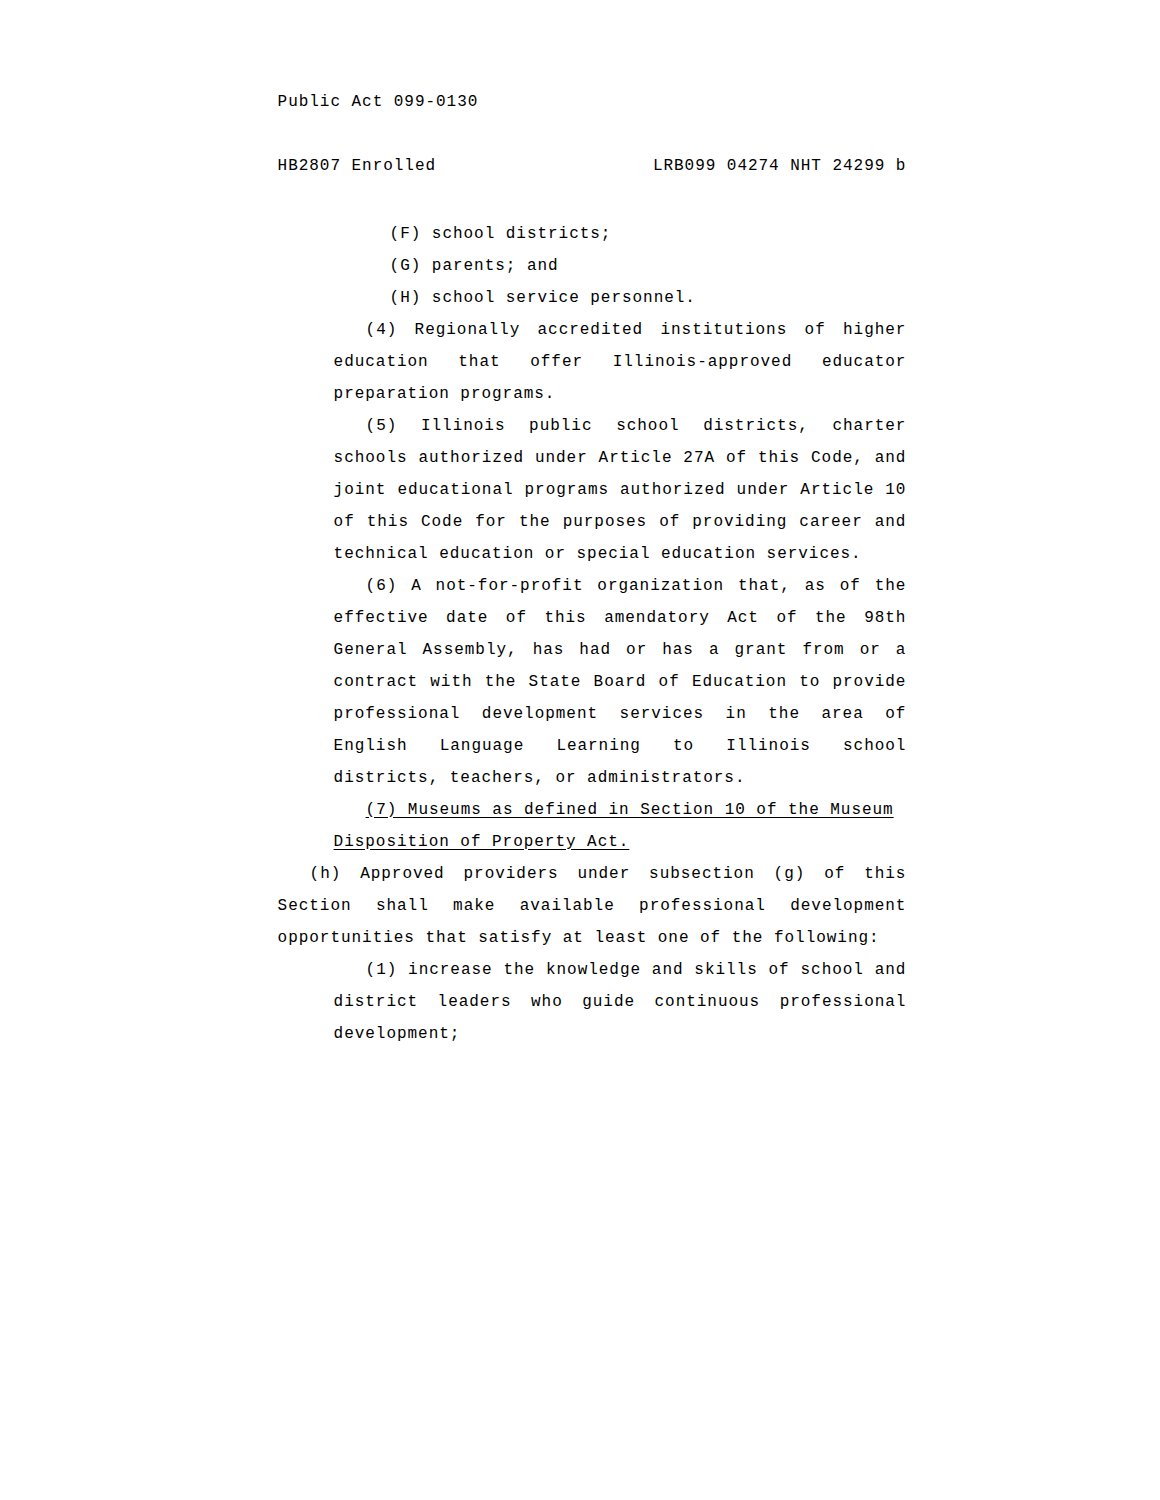Public Act 099-0130
HB2807 Enrolled LRB099 04274 NHT 24299 b
(F) school districts;
(G) parents; and
(H) school service personnel.
(4) Regionally accredited institutions of higher education that offer Illinois-approved educator preparation programs.
(5) Illinois public school districts, charter schools authorized under Article 27A of this Code, and joint educational programs authorized under Article 10 of this Code for the purposes of providing career and technical education or special education services.
(6) A not-for-profit organization that, as of the effective date of this amendatory Act of the 98th General Assembly, has had or has a grant from or a contract with the State Board of Education to provide professional development services in the area of English Language Learning to Illinois school districts, teachers, or administrators.
(7) Museums as defined in Section 10 of the Museum
Disposition of Property Act.
(h) Approved providers under subsection (g) of this Section shall make available professional development opportunities that satisfy at least one of the following:
(1) increase the knowledge and skills of school and district leaders who guide continuous professional development;